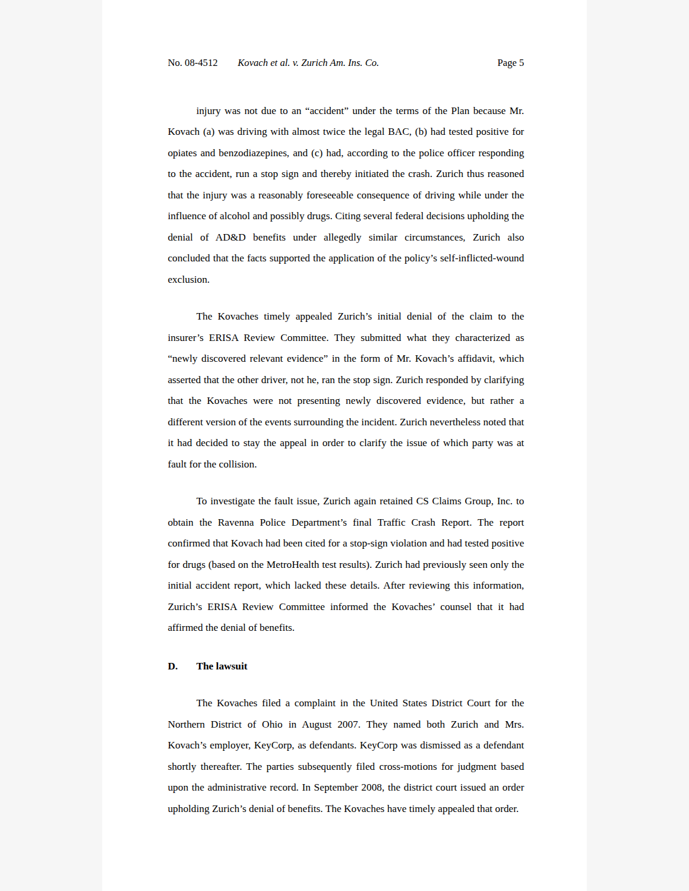No. 08-4512 Kovach et al. v. Zurich Am. Ins. Co. Page 5
injury was not due to an “accident” under the terms of the Plan because Mr. Kovach (a) was driving with almost twice the legal BAC, (b) had tested positive for opiates and benzodiazepines, and (c) had, according to the police officer responding to the accident, run a stop sign and thereby initiated the crash. Zurich thus reasoned that the injury was a reasonably foreseeable consequence of driving while under the influence of alcohol and possibly drugs. Citing several federal decisions upholding the denial of AD&D benefits under allegedly similar circumstances, Zurich also concluded that the facts supported the application of the policy’s self-inflicted-wound exclusion.
The Kovaches timely appealed Zurich’s initial denial of the claim to the insurer’s ERISA Review Committee. They submitted what they characterized as “newly discovered relevant evidence” in the form of Mr. Kovach’s affidavit, which asserted that the other driver, not he, ran the stop sign. Zurich responded by clarifying that the Kovaches were not presenting newly discovered evidence, but rather a different version of the events surrounding the incident. Zurich nevertheless noted that it had decided to stay the appeal in order to clarify the issue of which party was at fault for the collision.
To investigate the fault issue, Zurich again retained CS Claims Group, Inc. to obtain the Ravenna Police Department’s final Traffic Crash Report. The report confirmed that Kovach had been cited for a stop-sign violation and had tested positive for drugs (based on the MetroHealth test results). Zurich had previously seen only the initial accident report, which lacked these details. After reviewing this information, Zurich’s ERISA Review Committee informed the Kovaches’ counsel that it had affirmed the denial of benefits.
D. The lawsuit
The Kovaches filed a complaint in the United States District Court for the Northern District of Ohio in August 2007. They named both Zurich and Mrs. Kovach’s employer, KeyCorp, as defendants. KeyCorp was dismissed as a defendant shortly thereafter. The parties subsequently filed cross-motions for judgment based upon the administrative record. In September 2008, the district court issued an order upholding Zurich’s denial of benefits. The Kovaches have timely appealed that order.